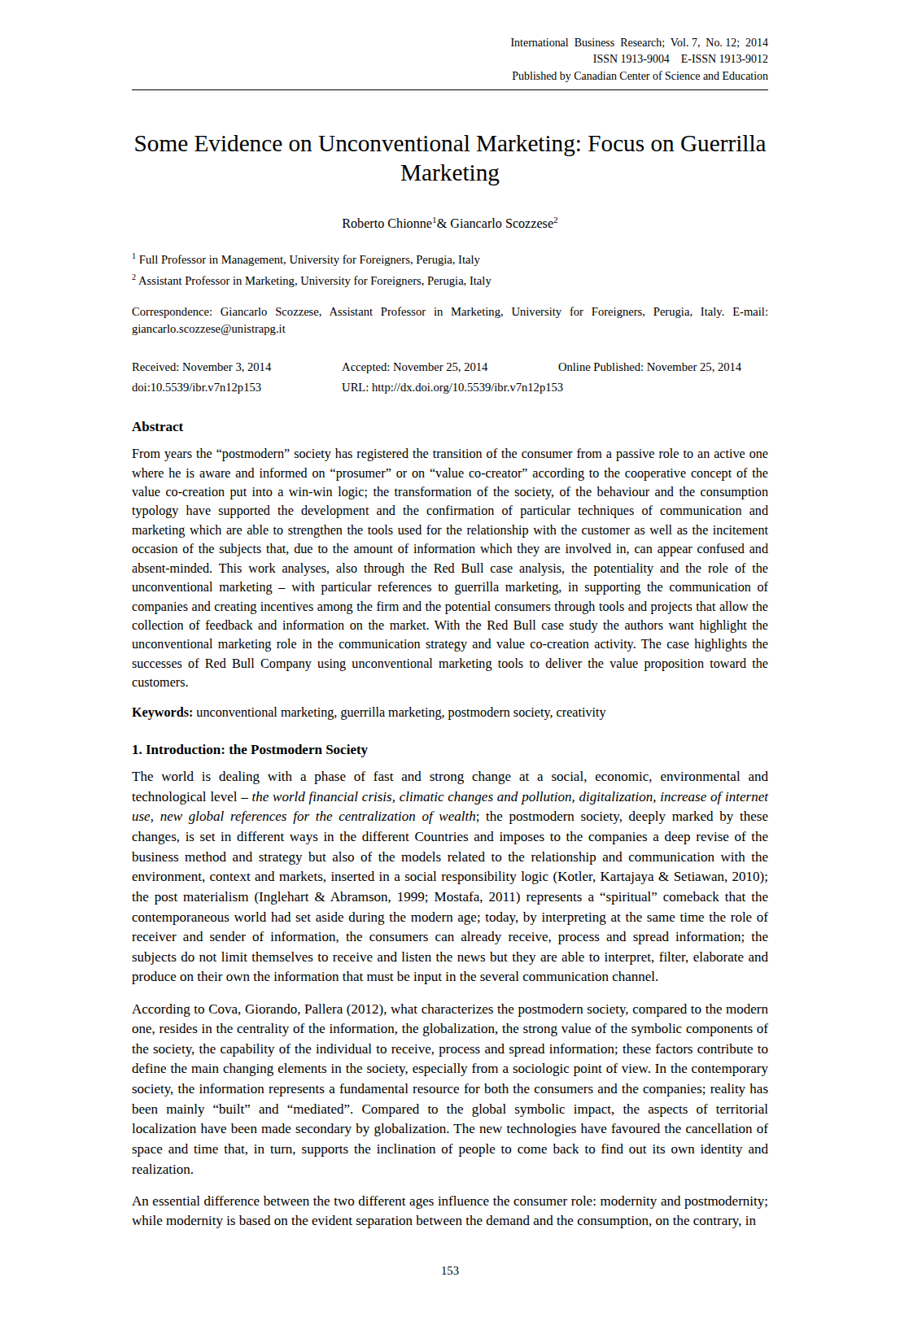International Business Research; Vol. 7, No. 12; 2014
ISSN 1913-9004 E-ISSN 1913-9012
Published by Canadian Center of Science and Education
Some Evidence on Unconventional Marketing: Focus on Guerrilla
Marketing
Roberto Chionne1& Giancarlo Scozzese2
1 Full Professor in Management, University for Foreigners, Perugia, Italy
2 Assistant Professor in Marketing, University for Foreigners, Perugia, Italy
Correspondence: Giancarlo Scozzese, Assistant Professor in Marketing, University for Foreigners, Perugia, Italy. E-mail: giancarlo.scozzese@unistrapg.it
| Received: November 3, 2014 | Accepted: November 25, 2014 | Online Published: November 25, 2014 |
| doi:10.5539/ibr.v7n12p153 | URL: http://dx.doi.org/10.5539/ibr.v7n12p153 |
Abstract
From years the “postmodern” society has registered the transition of the consumer from a passive role to an active one where he is aware and informed on “prosumer” or on “value co-creator” according to the cooperative concept of the value co-creation put into a win-win logic; the transformation of the society, of the behaviour and the consumption typology have supported the development and the confirmation of particular techniques of communication and marketing which are able to strengthen the tools used for the relationship with the customer as well as the incitement occasion of the subjects that, due to the amount of information which they are involved in, can appear confused and absent-minded. This work analyses, also through the Red Bull case analysis, the potentiality and the role of the unconventional marketing – with particular references to guerrilla marketing, in supporting the communication of companies and creating incentives among the firm and the potential consumers through tools and projects that allow the collection of feedback and information on the market. With the Red Bull case study the authors want highlight the unconventional marketing role in the communication strategy and value co-creation activity. The case highlights the successes of Red Bull Company using unconventional marketing tools to deliver the value proposition toward the customers.
Keywords: unconventional marketing, guerrilla marketing, postmodern society, creativity
1. Introduction: the Postmodern Society
The world is dealing with a phase of fast and strong change at a social, economic, environmental and technological level – the world financial crisis, climatic changes and pollution, digitalization, increase of internet use, new global references for the centralization of wealth; the postmodern society, deeply marked by these changes, is set in different ways in the different Countries and imposes to the companies a deep revise of the business method and strategy but also of the models related to the relationship and communication with the environment, context and markets, inserted in a social responsibility logic (Kotler, Kartajaya & Setiawan, 2010); the post materialism (Inglehart & Abramson, 1999; Mostafa, 2011) represents a “spiritual” comeback that the contemporaneous world had set aside during the modern age; today, by interpreting at the same time the role of receiver and sender of information, the consumers can already receive, process and spread information; the subjects do not limit themselves to receive and listen the news but they are able to interpret, filter, elaborate and produce on their own the information that must be input in the several communication channel.
According to Cova, Giorando, Pallera (2012), what characterizes the postmodern society, compared to the modern one, resides in the centrality of the information, the globalization, the strong value of the symbolic components of the society, the capability of the individual to receive, process and spread information; these factors contribute to define the main changing elements in the society, especially from a sociologic point of view. In the contemporary society, the information represents a fundamental resource for both the consumers and the companies; reality has been mainly “built” and “mediated”. Compared to the global symbolic impact, the aspects of territorial localization have been made secondary by globalization. The new technologies have favoured the cancellation of space and time that, in turn, supports the inclination of people to come back to find out its own identity and realization.
An essential difference between the two different ages influence the consumer role: modernity and postmodernity; while modernity is based on the evident separation between the demand and the consumption, on the contrary, in
153